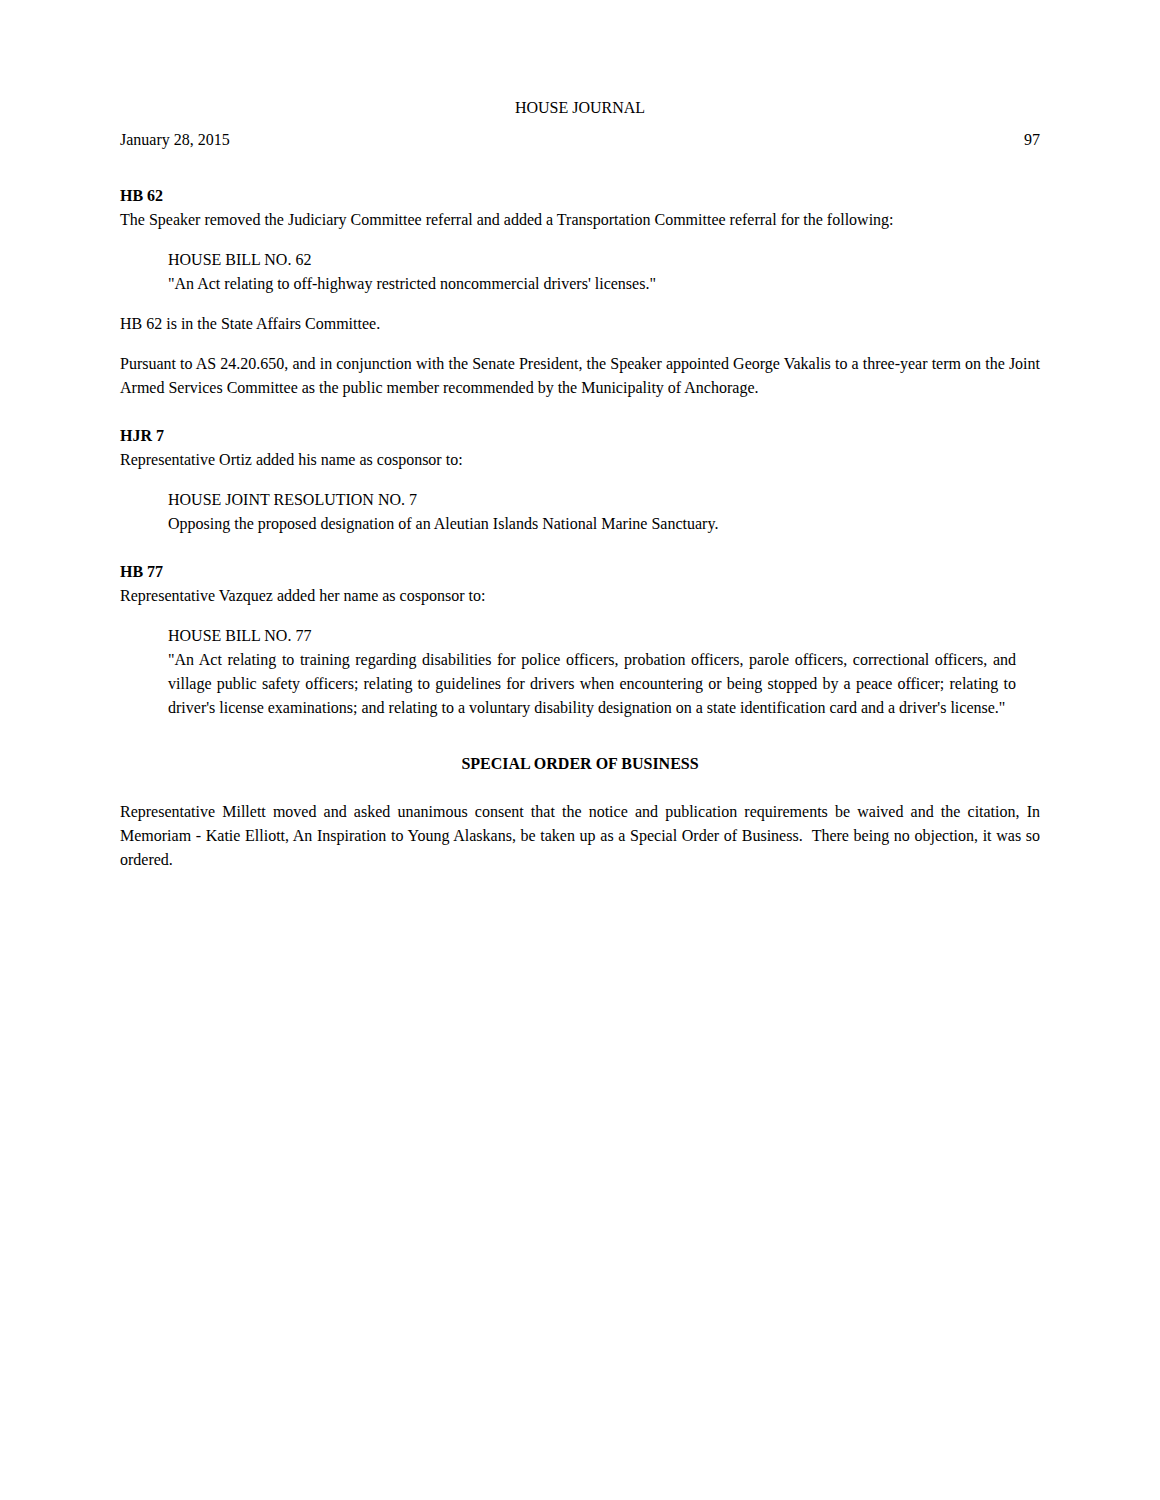HOUSE JOURNAL
January 28, 2015 97
HB 62
The Speaker removed the Judiciary Committee referral and added a Transportation Committee referral for the following:
HOUSE BILL NO. 62
"An Act relating to off-highway restricted noncommercial drivers' licenses."
HB 62 is in the State Affairs Committee.
Pursuant to AS 24.20.650, and in conjunction with the Senate President, the Speaker appointed George Vakalis to a three-year term on the Joint Armed Services Committee as the public member recommended by the Municipality of Anchorage.
HJR 7
Representative Ortiz added his name as cosponsor to:
HOUSE JOINT RESOLUTION NO. 7
Opposing the proposed designation of an Aleutian Islands National Marine Sanctuary.
HB 77
Representative Vazquez added her name as cosponsor to:
HOUSE BILL NO. 77
"An Act relating to training regarding disabilities for police officers, probation officers, parole officers, correctional officers, and village public safety officers; relating to guidelines for drivers when encountering or being stopped by a peace officer; relating to driver's license examinations; and relating to a voluntary disability designation on a state identification card and a driver's license."
SPECIAL ORDER OF BUSINESS
Representative Millett moved and asked unanimous consent that the notice and publication requirements be waived and the citation, In Memoriam - Katie Elliott, An Inspiration to Young Alaskans, be taken up as a Special Order of Business. There being no objection, it was so ordered.